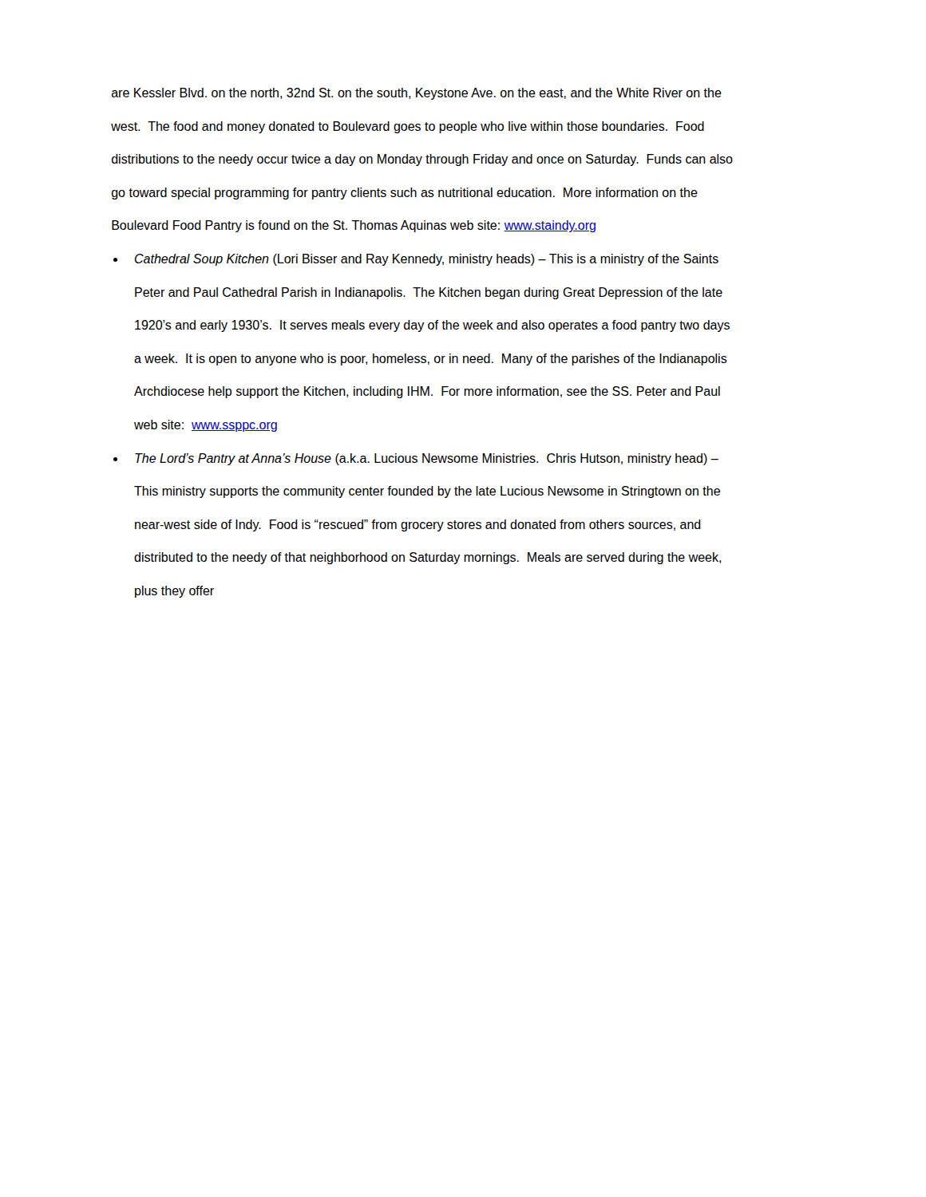are Kessler Blvd. on the north, 32nd St. on the south, Keystone Ave. on the east, and the White River on the west. The food and money donated to Boulevard goes to people who live within those boundaries. Food distributions to the needy occur twice a day on Monday through Friday and once on Saturday. Funds can also go toward special programming for pantry clients such as nutritional education. More information on the Boulevard Food Pantry is found on the St. Thomas Aquinas web site: www.staindy.org
Cathedral Soup Kitchen (Lori Bisser and Ray Kennedy, ministry heads) – This is a ministry of the Saints Peter and Paul Cathedral Parish in Indianapolis. The Kitchen began during Great Depression of the late 1920’s and early 1930’s. It serves meals every day of the week and also operates a food pantry two days a week. It is open to anyone who is poor, homeless, or in need. Many of the parishes of the Indianapolis Archdiocese help support the Kitchen, including IHM. For more information, see the SS. Peter and Paul web site: www.ssppc.org
The Lord’s Pantry at Anna’s House (a.k.a. Lucious Newsome Ministries. Chris Hutson, ministry head) – This ministry supports the community center founded by the late Lucious Newsome in Stringtown on the near-west side of Indy. Food is “rescued” from grocery stores and donated from others sources, and distributed to the needy of that neighborhood on Saturday mornings. Meals are served during the week, plus they offer